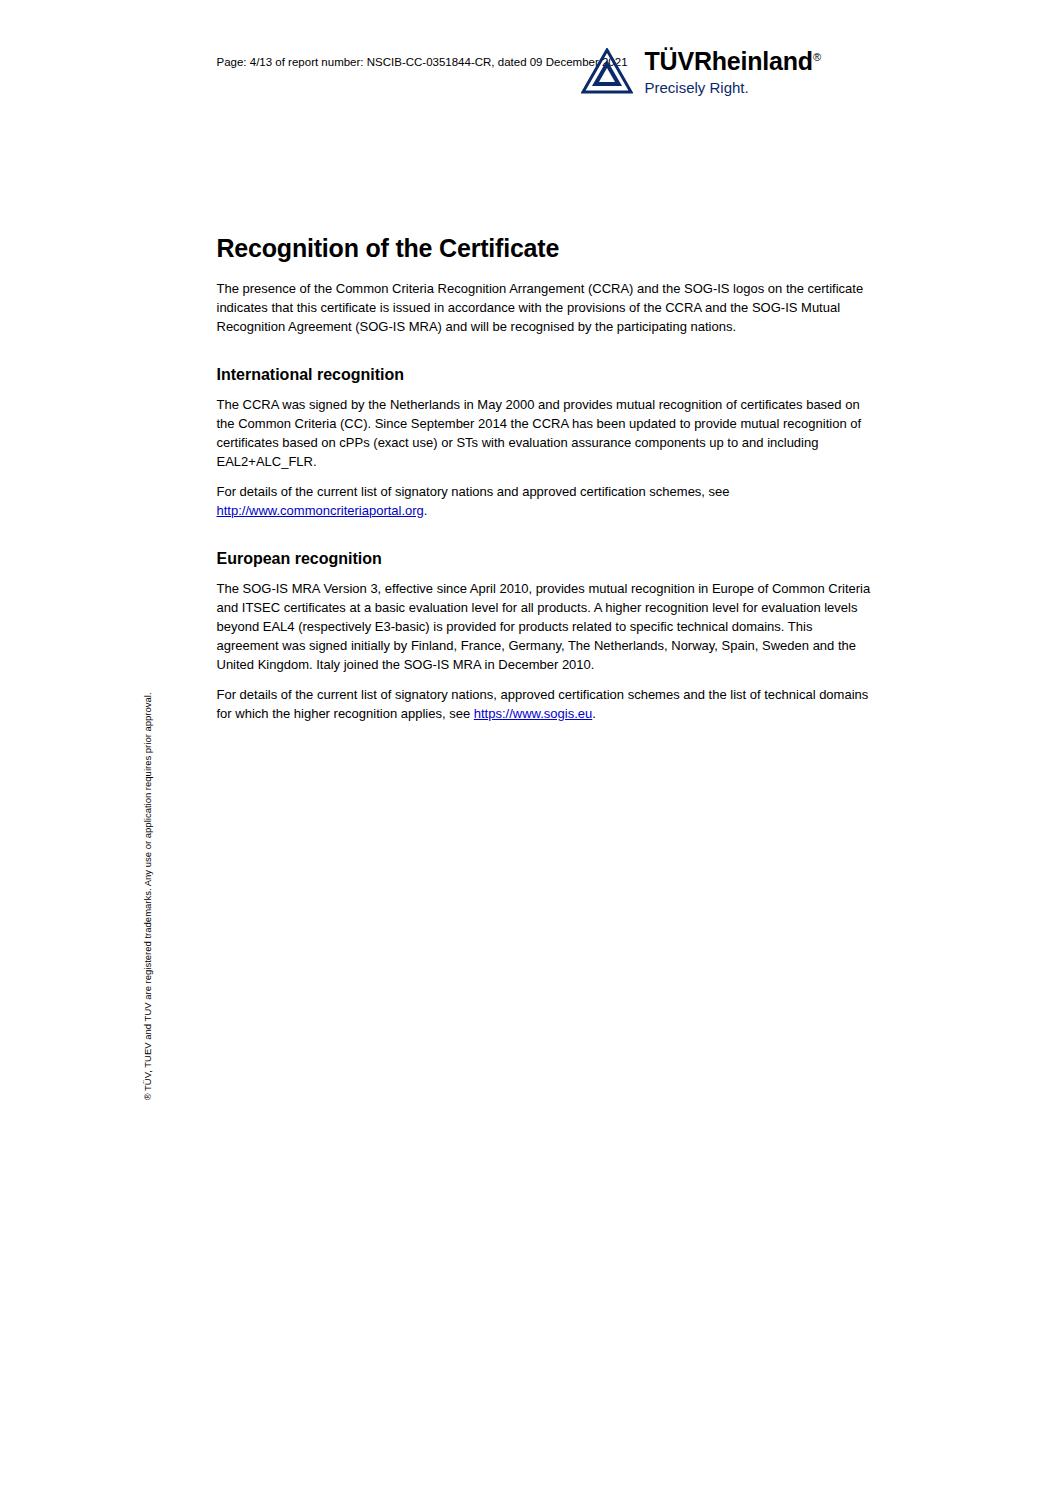Page: 4/13 of report number: NSCIB-CC-0351844-CR, dated 09 December 2021
TÜVRheinland®
Precisely Right.
Recognition of the Certificate
The presence of the Common Criteria Recognition Arrangement (CCRA) and the SOG-IS logos on the certificate indicates that this certificate is issued in accordance with the provisions of the CCRA and the SOG-IS Mutual Recognition Agreement (SOG-IS MRA) and will be recognised by the participating nations.
International recognition
The CCRA was signed by the Netherlands in May 2000 and provides mutual recognition of certificates based on the Common Criteria (CC). Since September 2014 the CCRA has been updated to provide mutual recognition of certificates based on cPPs (exact use) or STs with evaluation assurance components up to and including EAL2+ALC_FLR.
For details of the current list of signatory nations and approved certification schemes, see http://www.commoncriteriaportal.org.
European recognition
The SOG-IS MRA Version 3, effective since April 2010, provides mutual recognition in Europe of Common Criteria and ITSEC certificates at a basic evaluation level for all products. A higher recognition level for evaluation levels beyond EAL4 (respectively E3-basic) is provided for products related to specific technical domains. This agreement was signed initially by Finland, France, Germany, The Netherlands, Norway, Spain, Sweden and the United Kingdom. Italy joined the SOG-IS MRA in December 2010.
For details of the current list of signatory nations, approved certification schemes and the list of technical domains for which the higher recognition applies, see https://www.sogis.eu.
® TÜV, TUEV and TUV are registered trademarks. Any use or application requires prior approval.